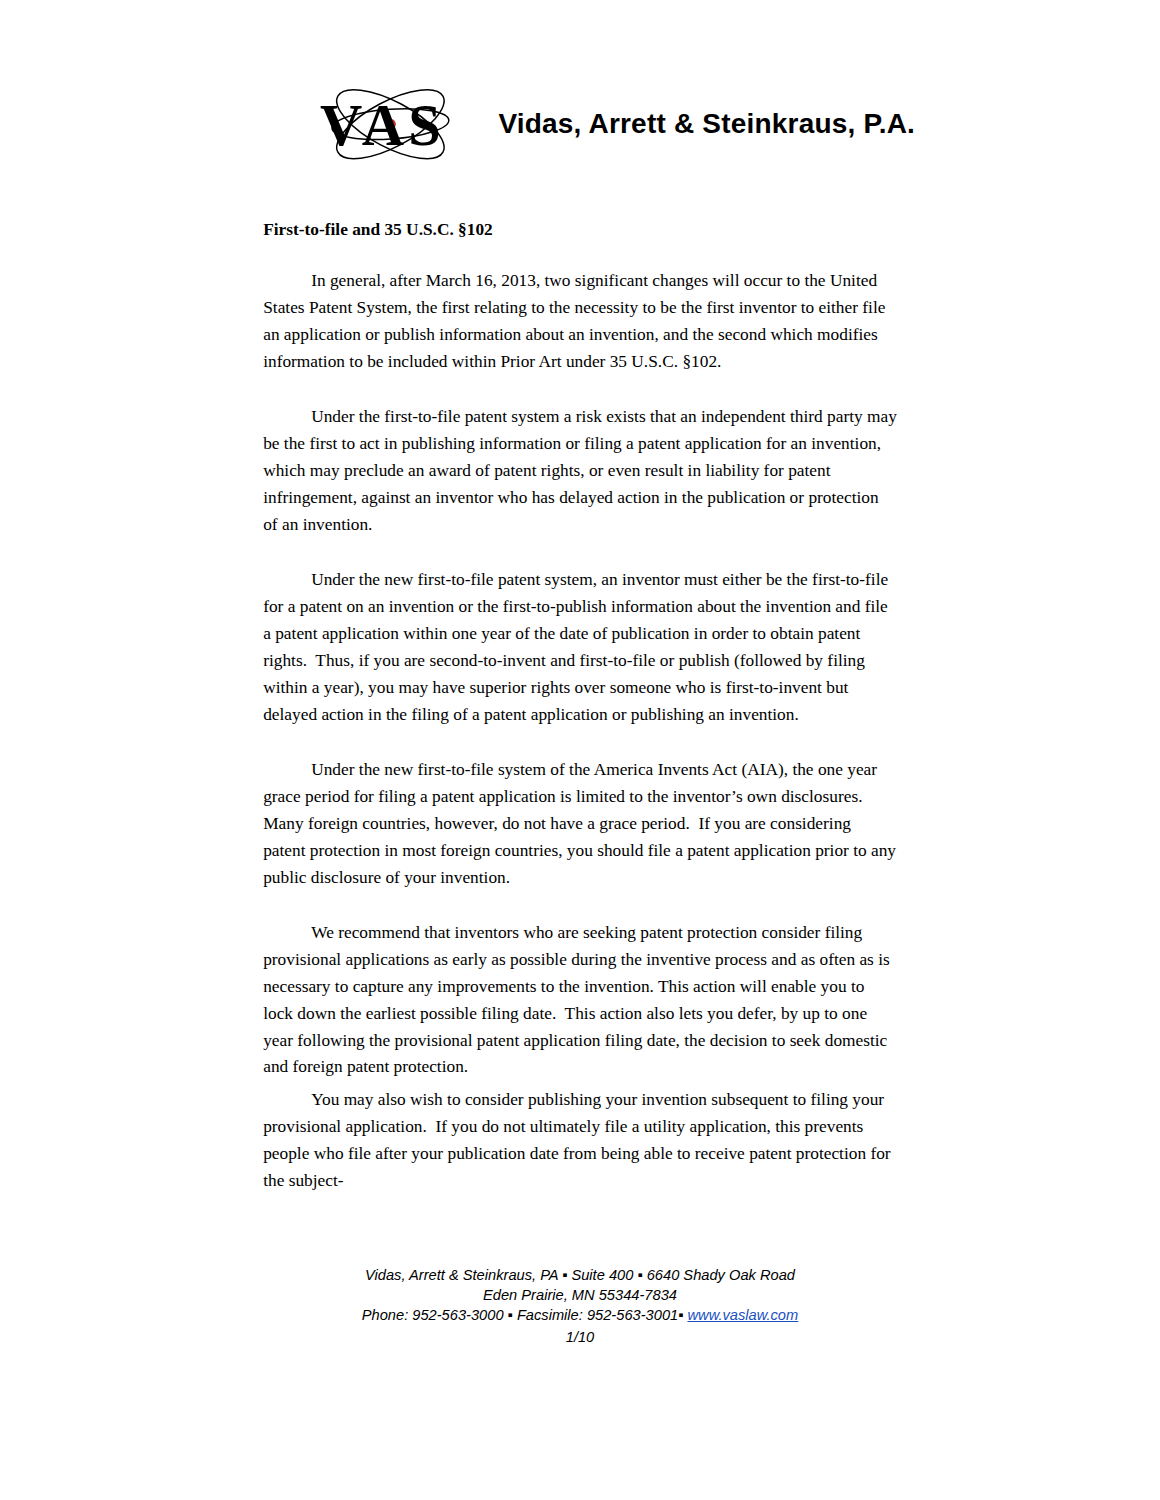V A S
Vidas, Arrett & Steinkraus, P.A.
First-to-file and 35 U.S.C. §102
In general, after March 16, 2013, two significant changes will occur to the United States Patent System, the first relating to the necessity to be the first inventor to either file an application or publish information about an invention, and the second which modifies information to be included within Prior Art under 35 U.S.C. §102.
Under the first-to-file patent system a risk exists that an independent third party may be the first to act in publishing information or filing a patent application for an invention, which may preclude an award of patent rights, or even result in liability for patent infringement, against an inventor who has delayed action in the publication or protection of an invention.
Under the new first-to-file patent system, an inventor must either be the first-to-file for a patent on an invention or the first-to-publish information about the invention and file a patent application within one year of the date of publication in order to obtain patent rights. Thus, if you are second-to-invent and first-to-file or publish (followed by filing within a year), you may have superior rights over someone who is first-to-invent but delayed action in the filing of a patent application or publishing an invention.
Under the new first-to-file system of the America Invents Act (AIA), the one year grace period for filing a patent application is limited to the inventor’s own disclosures. Many foreign countries, however, do not have a grace period. If you are considering patent protection in most foreign countries, you should file a patent application prior to any public disclosure of your invention.
We recommend that inventors who are seeking patent protection consider filing provisional applications as early as possible during the inventive process and as often as is necessary to capture any improvements to the invention. This action will enable you to lock down the earliest possible filing date. This action also lets you defer, by up to one year following the provisional patent application filing date, the decision to seek domestic and foreign patent protection.
You may also wish to consider publishing your invention subsequent to filing your provisional application. If you do not ultimately file a utility application, this prevents people who file after your publication date from being able to receive patent protection for the subject-
Vidas, Arrett & Steinkraus, PA ▪ Suite 400 ▪ 6640 Shady Oak Road
Eden Prairie, MN 55344-7834
Phone: 952-563-3000 ▪ Facsimile: 952-563-3001▪ www.vaslaw.com
1/10